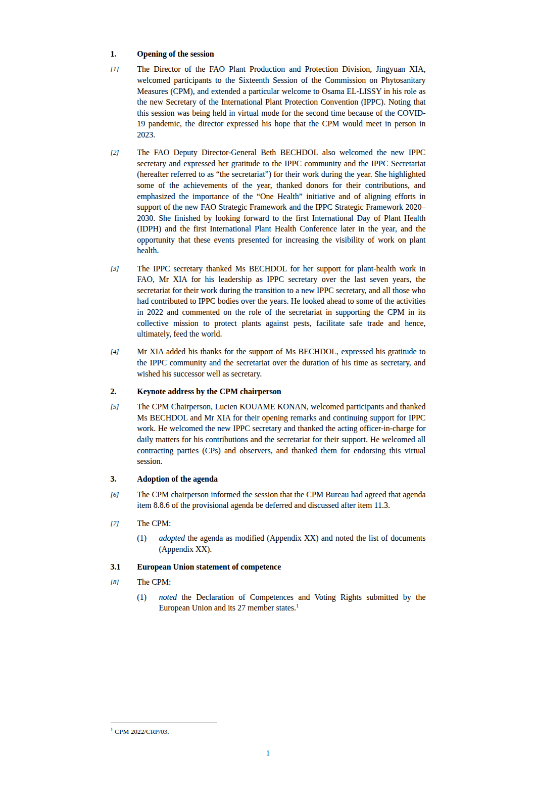1. Opening of the session
[1]
The Director of the FAO Plant Production and Protection Division, Jingyuan XIA, welcomed participants to the Sixteenth Session of the Commission on Phytosanitary Measures (CPM), and extended a particular welcome to Osama EL-LISSY in his role as the new Secretary of the International Plant Protection Convention (IPPC). Noting that this session was being held in virtual mode for the second time because of the COVID-19 pandemic, the director expressed his hope that the CPM would meet in person in 2023.
[2]
The FAO Deputy Director-General Beth BECHDOL also welcomed the new IPPC secretary and expressed her gratitude to the IPPC community and the IPPC Secretariat (hereafter referred to as “the secretariat”) for their work during the year. She highlighted some of the achievements of the year, thanked donors for their contributions, and emphasized the importance of the “One Health” initiative and of aligning efforts in support of the new FAO Strategic Framework and the IPPC Strategic Framework 2020–2030. She finished by looking forward to the first International Day of Plant Health (IDPH) and the first International Plant Health Conference later in the year, and the opportunity that these events presented for increasing the visibility of work on plant health.
[3]
The IPPC secretary thanked Ms BECHDOL for her support for plant-health work in FAO, Mr XIA for his leadership as IPPC secretary over the last seven years, the secretariat for their work during the transition to a new IPPC secretary, and all those who had contributed to IPPC bodies over the years. He looked ahead to some of the activities in 2022 and commented on the role of the secretariat in supporting the CPM in its collective mission to protect plants against pests, facilitate safe trade and hence, ultimately, feed the world.
[4]
Mr XIA added his thanks for the support of Ms BECHDOL, expressed his gratitude to the IPPC community and the secretariat over the duration of his time as secretary, and wished his successor well as secretary.
2. Keynote address by the CPM chairperson
[5]
The CPM Chairperson, Lucien KOUAME KONAN, welcomed participants and thanked Ms BECHDOL and Mr XIA for their opening remarks and continuing support for IPPC work. He welcomed the new IPPC secretary and thanked the acting officer-in-charge for daily matters for his contributions and the secretariat for their support. He welcomed all contracting parties (CPs) and observers, and thanked them for endorsing this virtual session.
3. Adoption of the agenda
[6]
The CPM chairperson informed the session that the CPM Bureau had agreed that agenda item 8.8.6 of the provisional agenda be deferred and discussed after item 11.3.
[7]
The CPM:
(1)
adopted the agenda as modified (Appendix XX) and noted the list of documents (Appendix XX).
3.1 European Union statement of competence
[8]
The CPM:
(1)
noted the Declaration of Competences and Voting Rights submitted by the European Union and its 27 member states.1
1 CPM 2022/CRP/03.
1